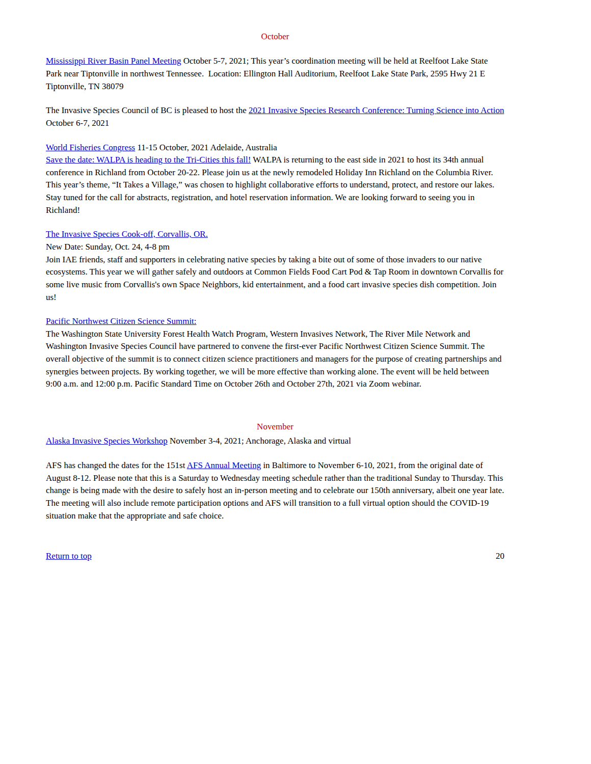October
Mississippi River Basin Panel Meeting October 5-7, 2021; This year’s coordination meeting will be held at Reelfoot Lake State Park near Tiptonville in northwest Tennessee. Location: Ellington Hall Auditorium, Reelfoot Lake State Park, 2595 Hwy 21 E Tiptonville, TN 38079
The Invasive Species Council of BC is pleased to host the 2021 Invasive Species Research Conference: Turning Science into Action October 6-7, 2021
World Fisheries Congress 11-15 October, 2021 Adelaide, Australia
Save the date: WALPA is heading to the Tri-Cities this fall! WALPA is returning to the east side in 2021 to host its 34th annual conference in Richland from October 20-22. Please join us at the newly remodeled Holiday Inn Richland on the Columbia River. This year’s theme, “It Takes a Village,” was chosen to highlight collaborative efforts to understand, protect, and restore our lakes. Stay tuned for the call for abstracts, registration, and hotel reservation information. We are looking forward to seeing you in Richland!
The Invasive Species Cook-off, Corvallis, OR.
New Date: Sunday, Oct. 24, 4-8 pm
Join IAE friends, staff and supporters in celebrating native species by taking a bite out of some of those invaders to our native ecosystems. This year we will gather safely and outdoors at Common Fields Food Cart Pod & Tap Room in downtown Corvallis for some live music from Corvallis's own Space Neighbors, kid entertainment, and a food cart invasive species dish competition. Join us!
Pacific Northwest Citizen Science Summit:
The Washington State University Forest Health Watch Program, Western Invasives Network, The River Mile Network and Washington Invasive Species Council have partnered to convene the first-ever Pacific Northwest Citizen Science Summit. The overall objective of the summit is to connect citizen science practitioners and managers for the purpose of creating partnerships and synergies between projects. By working together, we will be more effective than working alone. The event will be held between 9:00 a.m. and 12:00 p.m. Pacific Standard Time on October 26th and October 27th, 2021 via Zoom webinar.
November
Alaska Invasive Species Workshop November 3-4, 2021; Anchorage, Alaska and virtual
AFS has changed the dates for the 151st AFS Annual Meeting in Baltimore to November 6-10, 2021, from the original date of August 8-12. Please note that this is a Saturday to Wednesday meeting schedule rather than the traditional Sunday to Thursday. This change is being made with the desire to safely host an in-person meeting and to celebrate our 150th anniversary, albeit one year late. The meeting will also include remote participation options and AFS will transition to a full virtual option should the COVID-19 situation make that the appropriate and safe choice.
Return to top 20